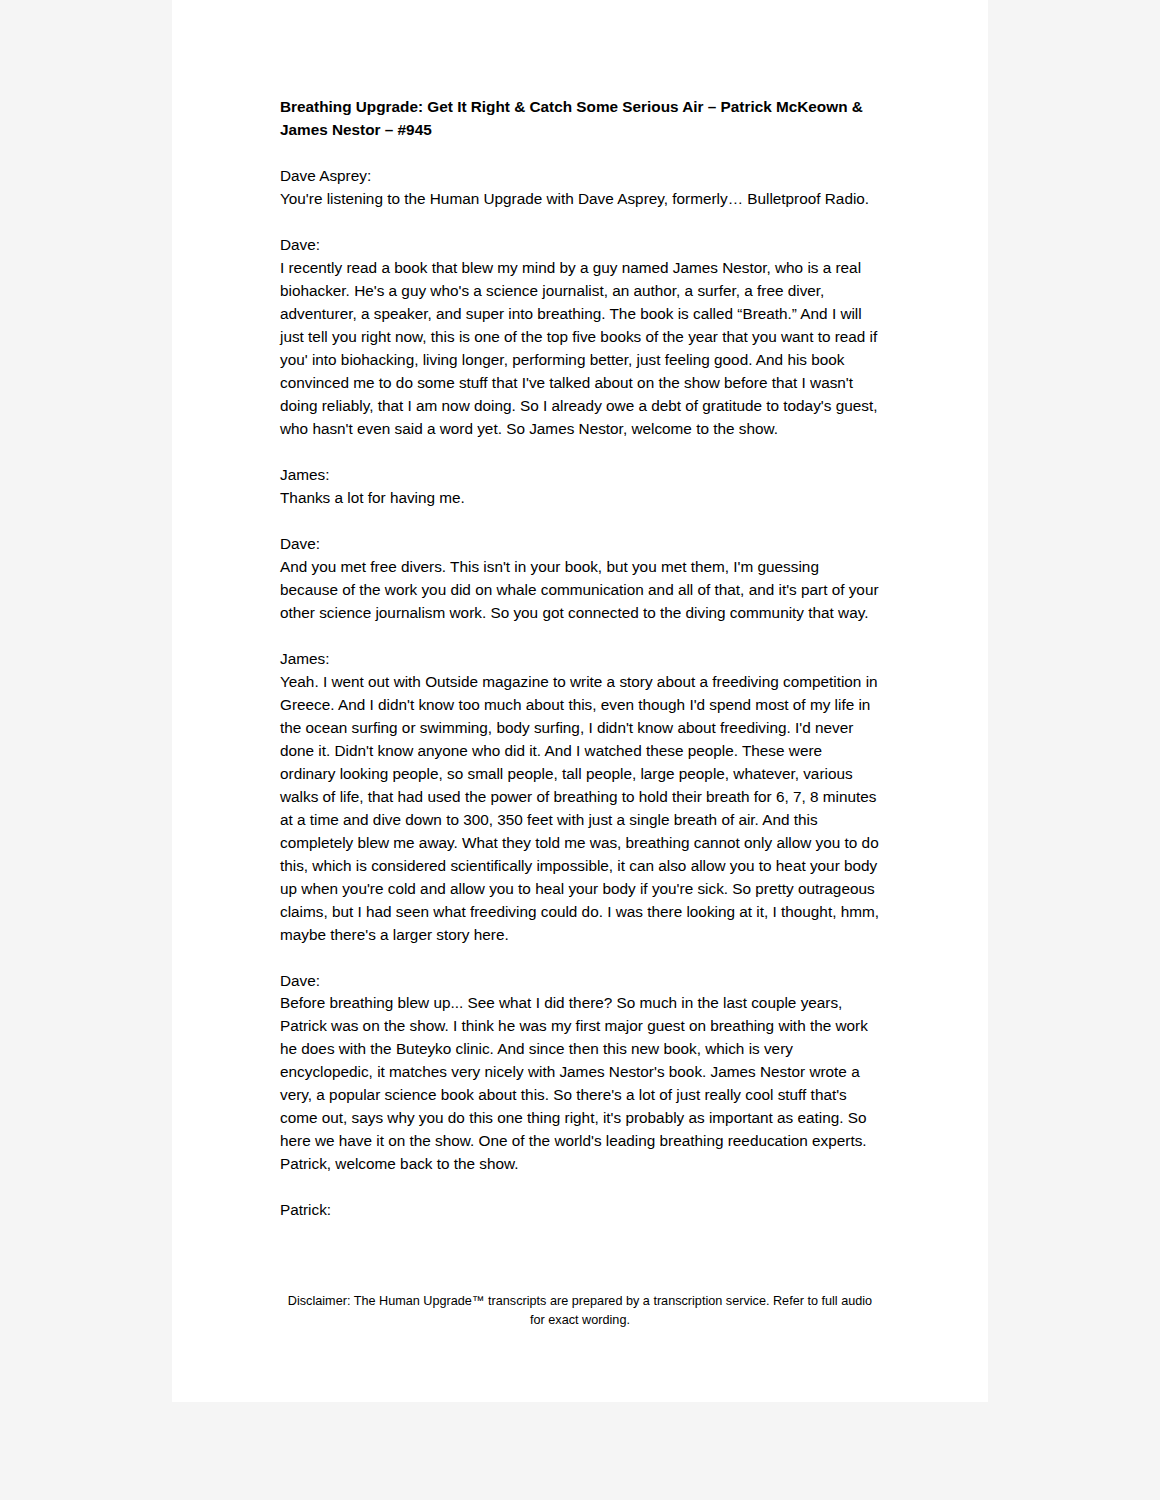Breathing Upgrade: Get It Right & Catch Some Serious Air – Patrick McKeown & James Nestor – #945
Dave Asprey:
You're listening to the Human Upgrade with Dave Asprey, formerly… Bulletproof Radio.
Dave:
I recently read a book that blew my mind by a guy named James Nestor, who is a real biohacker. He's a guy who's a science journalist, an author, a surfer, a free diver, adventurer, a speaker, and super into breathing. The book is called “Breath.” And I will just tell you right now, this is one of the top five books of the year that you want to read if you' into biohacking, living longer, performing better, just feeling good. And his book convinced me to do some stuff that I've talked about on the show before that I wasn't doing reliably, that I am now doing. So I already owe a debt of gratitude to today's guest, who hasn't even said a word yet. So James Nestor, welcome to the show.
James:
Thanks a lot for having me.
Dave:
And you met free divers. This isn't in your book, but you met them, I'm guessing because of the work you did on whale communication and all of that, and it's part of your other science journalism work. So you got connected to the diving community that way.
James:
Yeah. I went out with Outside magazine to write a story about a freediving competition in Greece. And I didn't know too much about this, even though I'd spend most of my life in the ocean surfing or swimming, body surfing, I didn't know about freediving. I'd never done it. Didn't know anyone who did it. And I watched these people. These were ordinary looking people, so small people, tall people, large people, whatever, various walks of life, that had used the power of breathing to hold their breath for 6, 7, 8 minutes at a time and dive down to 300, 350 feet with just a single breath of air. And this completely blew me away. What they told me was, breathing cannot only allow you to do this, which is considered scientifically impossible, it can also allow you to heat your body up when you're cold and allow you to heal your body if you're sick. So pretty outrageous claims, but I had seen what freediving could do. I was there looking at it, I thought, hmm, maybe there's a larger story here.
Dave:
Before breathing blew up... See what I did there? So much in the last couple years, Patrick was on the show. I think he was my first major guest on breathing with the work he does with the Buteyko clinic. And since then this new book, which is very encyclopedic, it matches very nicely with James Nestor's book. James Nestor wrote a very, a popular science book about this. So there's a lot of just really cool stuff that's come out, says why you do this one thing right, it's probably as important as eating. So here we have it on the show. One of the world's leading breathing reeducation experts. Patrick, welcome back to the show.
Patrick:
Disclaimer: The Human Upgrade™ transcripts are prepared by a transcription service. Refer to full audio for exact wording.